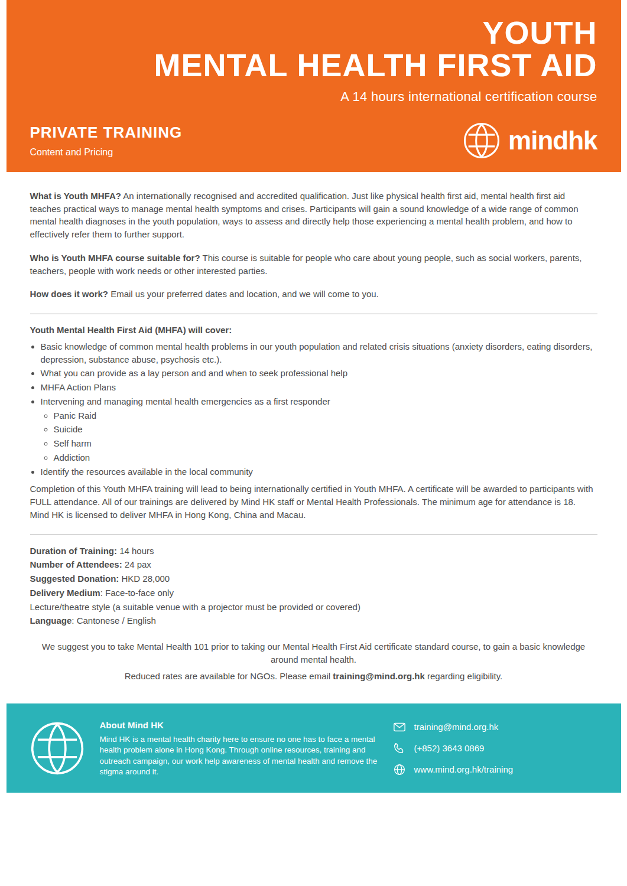YOUTH MENTAL HEALTH FIRST AID
A 14 hours international certification course
PRIVATE TRAINING
Content and Pricing
mindhk
What is Youth MHFA? An internationally recognised and accredited qualification. Just like physical health first aid, mental health first aid teaches practical ways to manage mental health symptoms and crises. Participants will gain a sound knowledge of a wide range of common mental health diagnoses in the youth population, ways to assess and directly help those experiencing a mental health problem, and how to effectively refer them to further support.
Who is Youth MHFA course suitable for? This course is suitable for people who care about young people, such as social workers, parents, teachers, people with work needs or other interested parties.
How does it work? Email us your preferred dates and location, and we will come to you.
Youth Mental Health First Aid (MHFA) will cover:
Basic knowledge of common mental health problems in our youth population and related crisis situations (anxiety disorders, eating disorders, depression, substance abuse, psychosis etc.).
What you can provide as a lay person and and when to seek professional help
MHFA Action Plans
Intervening and managing mental health emergencies as a first responder
Panic Raid
Suicide
Self harm
Addiction
Identify the resources available in the local community
Completion of this Youth MHFA training will lead to being internationally certified in Youth MHFA. A certificate will be awarded to participants with FULL attendance. All of our trainings are delivered by Mind HK staff or Mental Health Professionals. The minimum age for attendance is 18. Mind HK is licensed to deliver MHFA in Hong Kong, China and Macau.
Duration of Training: 14 hours
Number of Attendees: 24 pax
Suggested Donation: HKD 28,000
Delivery Medium: Face-to-face only
Lecture/theatre style (a suitable venue with a projector must be provided or covered)
Language: Cantonese / English
We suggest you to take Mental Health 101 prior to taking our Mental Health First Aid certificate standard course, to gain a basic knowledge around mental health.
Reduced rates are available for NGOs. Please email training@mind.org.hk regarding eligibility.
About Mind HK
Mind HK is a mental health charity here to ensure no one has to face a mental health problem alone in Hong Kong. Through online resources, training and outreach campaign, our work help awareness of mental health and remove the stigma around it.
training@mind.org.hk
(+852) 3643 0869
www.mind.org.hk/training